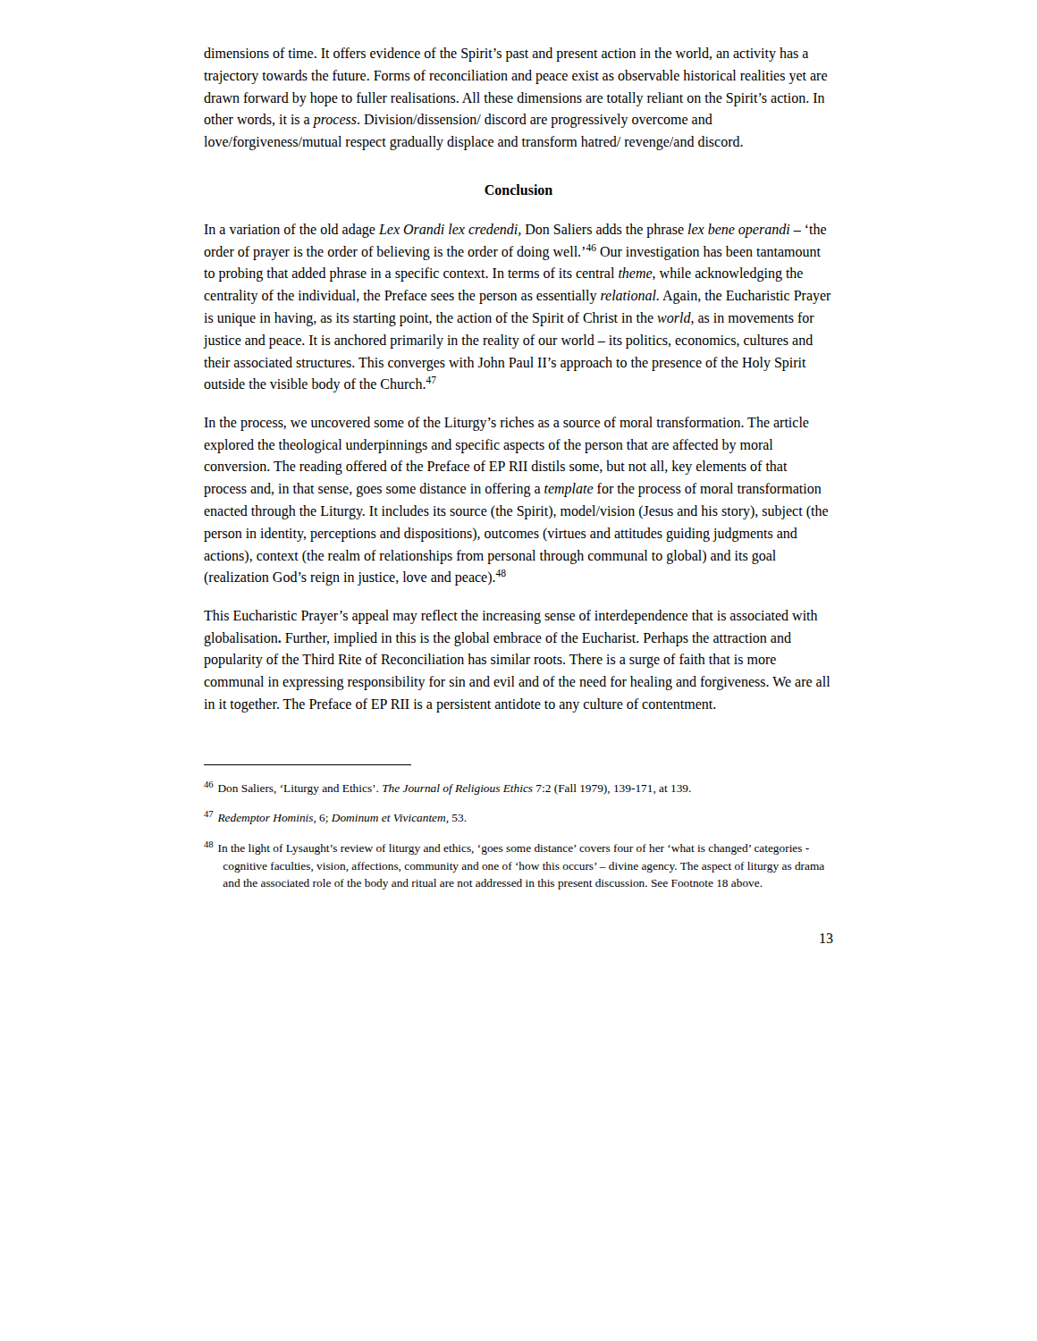dimensions of time. It offers evidence of the Spirit’s past and present action in the world, an activity has a trajectory towards the future. Forms of reconciliation and peace exist as observable historical realities yet are drawn forward by hope to fuller realisations. All these dimensions are totally reliant on the Spirit’s action. In other words, it is a process. Division/dissension/ discord are progressively overcome and love/forgiveness/mutual respect gradually displace and transform hatred/ revenge/and discord.
Conclusion
In a variation of the old adage Lex Orandi lex credendi, Don Saliers adds the phrase lex bene operandi – ‘the order of prayer is the order of believing is the order of doing well.’46 Our investigation has been tantamount to probing that added phrase in a specific context. In terms of its central theme, while acknowledging the centrality of the individual, the Preface sees the person as essentially relational. Again, the Eucharistic Prayer is unique in having, as its starting point, the action of the Spirit of Christ in the world, as in movements for justice and peace. It is anchored primarily in the reality of our world – its politics, economics, cultures and their associated structures. This converges with John Paul II’s approach to the presence of the Holy Spirit outside the visible body of the Church.47
In the process, we uncovered some of the Liturgy’s riches as a source of moral transformation. The article explored the theological underpinnings and specific aspects of the person that are affected by moral conversion. The reading offered of the Preface of EP RII distils some, but not all, key elements of that process and, in that sense, goes some distance in offering a template for the process of moral transformation enacted through the Liturgy. It includes its source (the Spirit), model/vision (Jesus and his story), subject (the person in identity, perceptions and dispositions), outcomes (virtues and attitudes guiding judgments and actions), context (the realm of relationships from personal through communal to global) and its goal (realization God’s reign in justice, love and peace).48
This Eucharistic Prayer’s appeal may reflect the increasing sense of interdependence that is associated with globalisation. Further, implied in this is the global embrace of the Eucharist. Perhaps the attraction and popularity of the Third Rite of Reconciliation has similar roots. There is a surge of faith that is more communal in expressing responsibility for sin and evil and of the need for healing and forgiveness. We are all in it together. The Preface of EP RII is a persistent antidote to any culture of contentment.
46 Don Saliers, ‘Liturgy and Ethics’. The Journal of Religious Ethics 7:2 (Fall 1979), 139-171, at 139.
47 Redemptor Hominis, 6; Dominum et Vivicantem, 53.
48 In the light of Lysaught’s review of liturgy and ethics, ‘goes some distance’ covers four of her ‘what is changed’ categories - cognitive faculties, vision, affections, community and one of ‘how this occurs’ – divine agency. The aspect of liturgy as drama and the associated role of the body and ritual are not addressed in this present discussion. See Footnote 18 above.
13